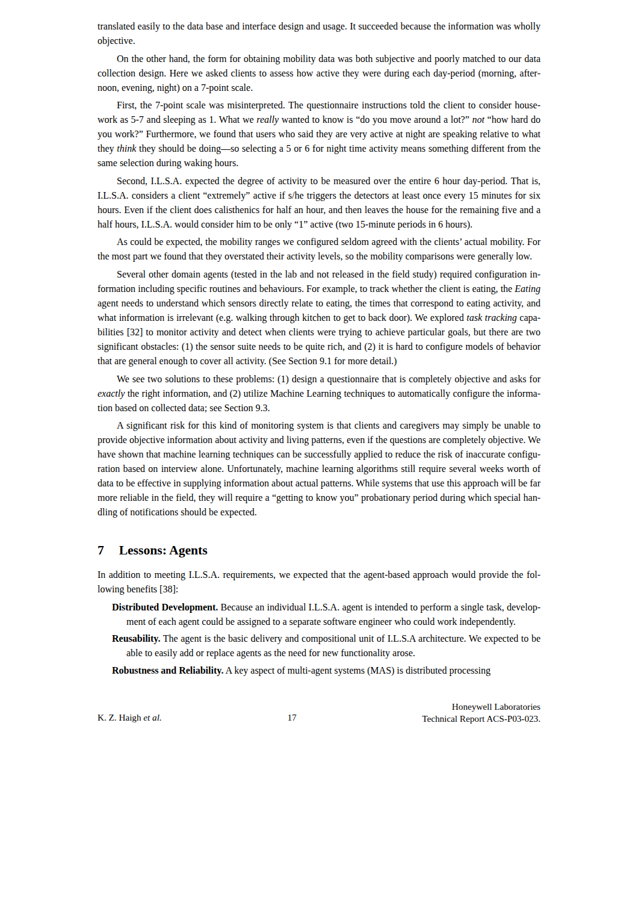translated easily to the data base and interface design and usage. It succeeded because the information was wholly objective.
On the other hand, the form for obtaining mobility data was both subjective and poorly matched to our data collection design. Here we asked clients to assess how active they were during each day-period (morning, afternoon, evening, night) on a 7-point scale.
First, the 7-point scale was misinterpreted. The questionnaire instructions told the client to consider housework as 5-7 and sleeping as 1. What we really wanted to know is “do you move around a lot?” not “how hard do you work?” Furthermore, we found that users who said they are very active at night are speaking relative to what they think they should be doing—so selecting a 5 or 6 for night time activity means something different from the same selection during waking hours.
Second, I.L.S.A. expected the degree of activity to be measured over the entire 6 hour day-period. That is, I.L.S.A. considers a client “extremely” active if s/he triggers the detectors at least once every 15 minutes for six hours. Even if the client does calisthenics for half an hour, and then leaves the house for the remaining five and a half hours, I.L.S.A. would consider him to be only “1” active (two 15-minute periods in 6 hours).
As could be expected, the mobility ranges we configured seldom agreed with the clients’ actual mobility. For the most part we found that they overstated their activity levels, so the mobility comparisons were generally low.
Several other domain agents (tested in the lab and not released in the field study) required configuration information including specific routines and behaviours. For example, to track whether the client is eating, the Eating agent needs to understand which sensors directly relate to eating, the times that correspond to eating activity, and what information is irrelevant (e.g. walking through kitchen to get to back door). We explored task tracking capabilities [32] to monitor activity and detect when clients were trying to achieve particular goals, but there are two significant obstacles: (1) the sensor suite needs to be quite rich, and (2) it is hard to configure models of behavior that are general enough to cover all activity. (See Section 9.1 for more detail.)
We see two solutions to these problems: (1) design a questionnaire that is completely objective and asks for exactly the right information, and (2) utilize Machine Learning techniques to automatically configure the information based on collected data; see Section 9.3.
A significant risk for this kind of monitoring system is that clients and caregivers may simply be unable to provide objective information about activity and living patterns, even if the questions are completely objective. We have shown that machine learning techniques can be successfully applied to reduce the risk of inaccurate configuration based on interview alone. Unfortunately, machine learning algorithms still require several weeks worth of data to be effective in supplying information about actual patterns. While systems that use this approach will be far more reliable in the field, they will require a “getting to know you” probationary period during which special handling of notifications should be expected.
7 Lessons: Agents
In addition to meeting I.L.S.A. requirements, we expected that the agent-based approach would provide the following benefits [38]:
Distributed Development. Because an individual I.L.S.A. agent is intended to perform a single task, development of each agent could be assigned to a separate software engineer who could work independently.
Reusability. The agent is the basic delivery and compositional unit of I.L.S.A architecture. We expected to be able to easily add or replace agents as the need for new functionality arose.
Robustness and Reliability. A key aspect of multi-agent systems (MAS) is distributed processing
K. Z. Haigh et al.
17
Honeywell Laboratories
Technical Report ACS-P03-023.